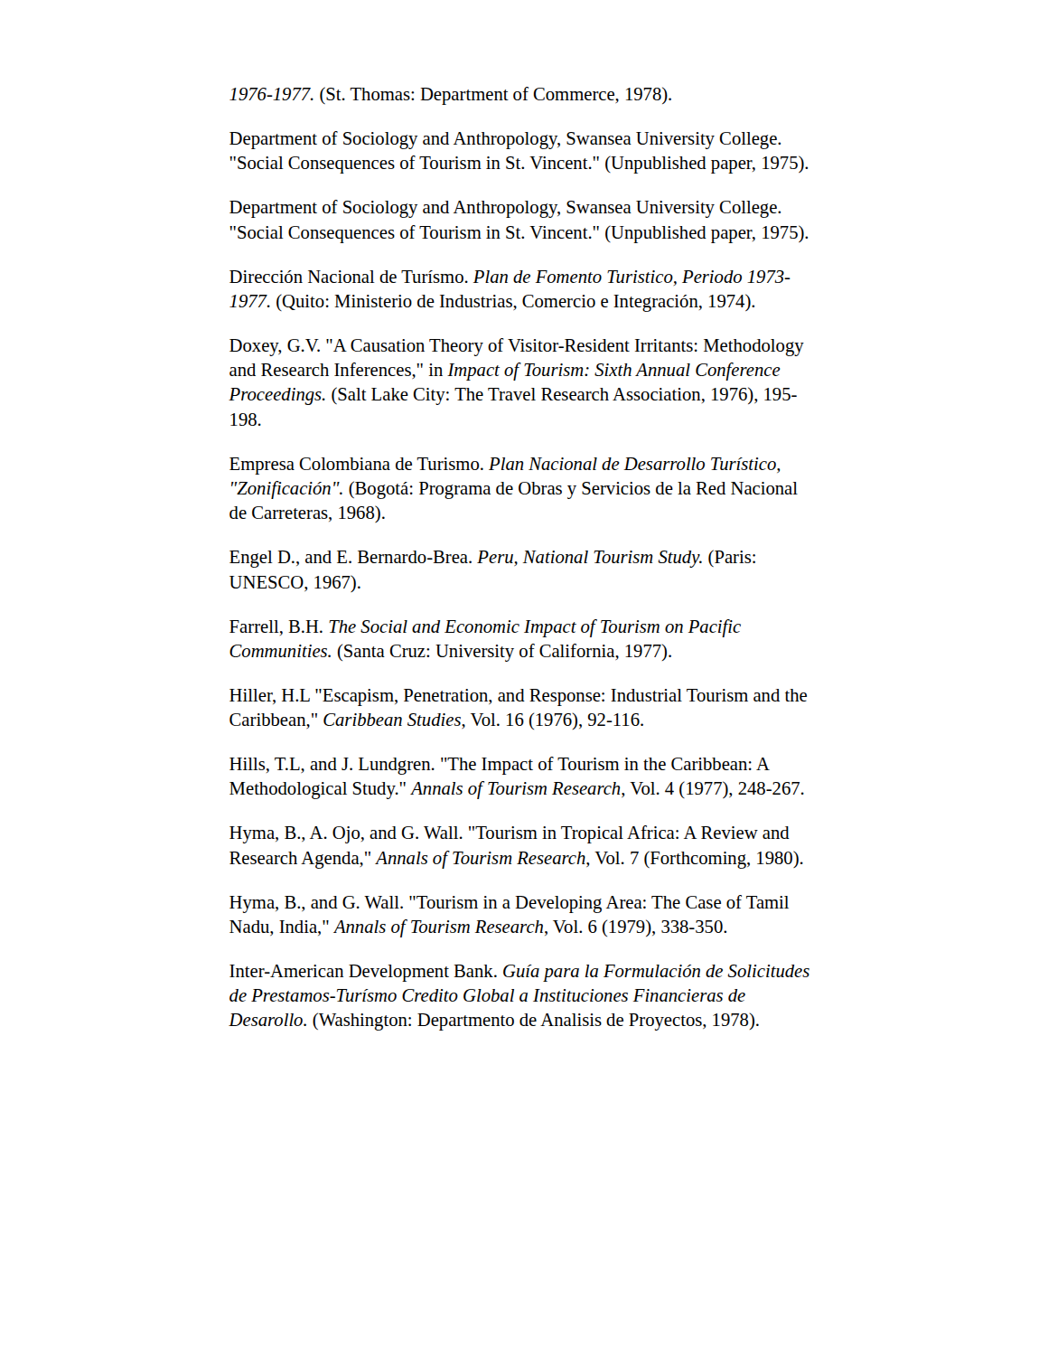1976-1977. (St. Thomas: Department of Commerce, 1978).
Department of Sociology and Anthropology, Swansea University College. "Social Consequences of Tourism in St. Vincent." (Unpublished paper, 1975).
Department of Sociology and Anthropology, Swansea University College. "Social Consequences of Tourism in St. Vincent." (Unpublished paper, 1975).
Dirección Nacional de Turísmo. Plan de Fomento Turistico, Periodo 1973-1977. (Quito: Ministerio de Industrias, Comercio e Integración, 1974).
Doxey, G.V. "A Causation Theory of Visitor-Resident Irritants: Methodology and Research Inferences," in Impact of Tourism: Sixth Annual Conference Proceedings. (Salt Lake City: The Travel Research Association, 1976), 195-198.
Empresa Colombiana de Turismo. Plan Nacional de Desarrollo Turístico, "Zonificación". (Bogotá: Programa de Obras y Servicios de la Red Nacional de Carreteras, 1968).
Engel D., and E. Bernardo-Brea. Peru, National Tourism Study. (Paris: UNESCO, 1967).
Farrell, B.H. The Social and Economic Impact of Tourism on Pacific Communities. (Santa Cruz: University of California, 1977).
Hiller, H.L "Escapism, Penetration, and Response: Industrial Tourism and the Caribbean," Caribbean Studies, Vol. 16 (1976), 92-116.
Hills, T.L, and J. Lundgren. "The Impact of Tourism in the Caribbean: A Methodological Study." Annals of Tourism Research, Vol. 4 (1977), 248-267.
Hyma, B., A. Ojo, and G. Wall. "Tourism in Tropical Africa: A Review and Research Agenda," Annals of Tourism Research, Vol. 7 (Forthcoming, 1980).
Hyma, B., and G. Wall. "Tourism in a Developing Area: The Case of Tamil Nadu, India," Annals of Tourism Research, Vol. 6 (1979), 338-350.
Inter-American Development Bank. Guía para la Formulación de Solicitudes de Prestamos-Turísmo Credito Global a Instituciones Financieras de Desarollo. (Washington: Departmento de Analisis de Proyectos, 1978).